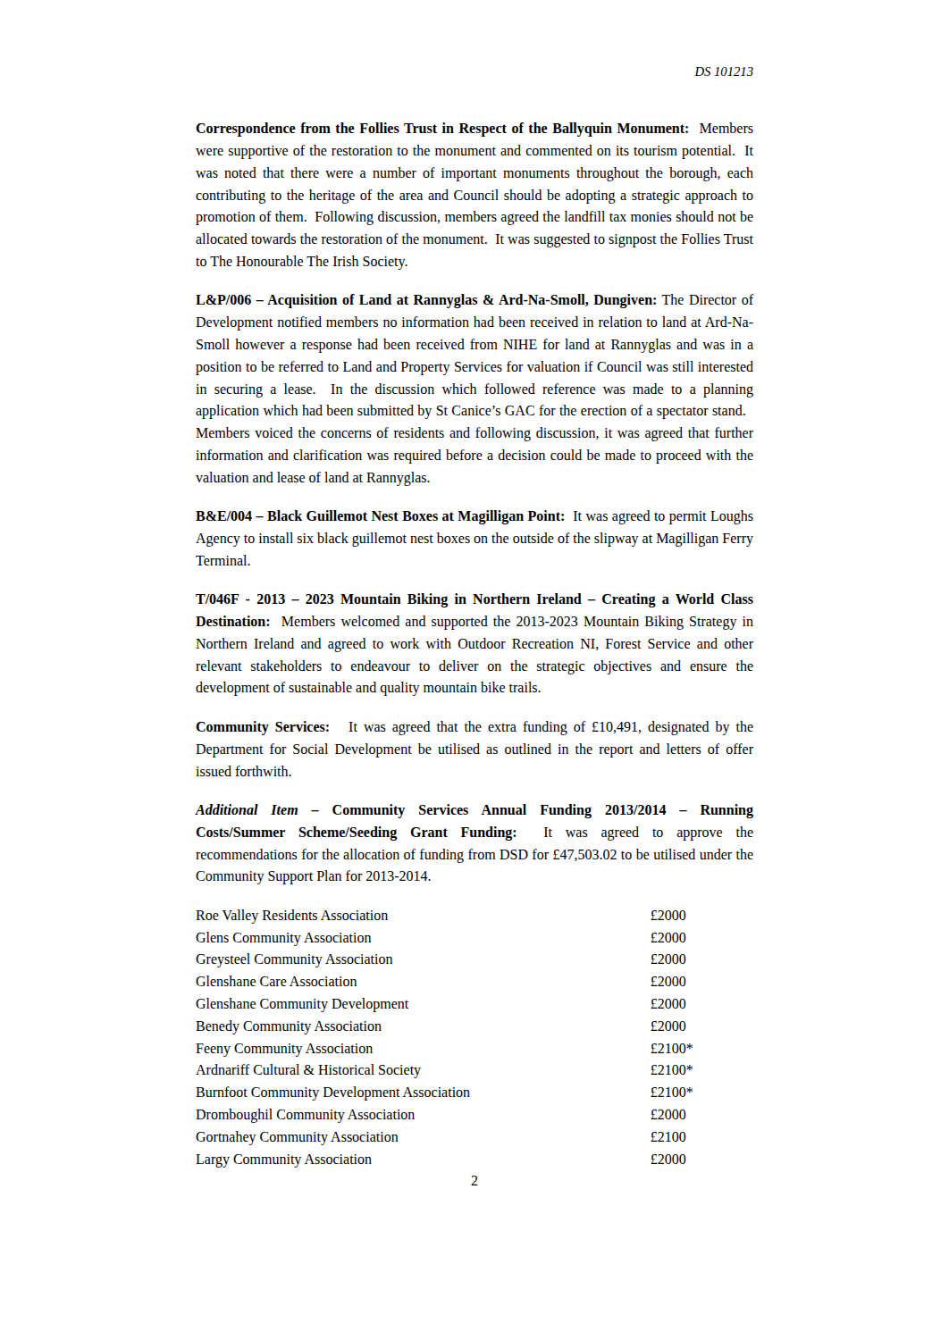DS 101213
Correspondence from the Follies Trust in Respect of the Ballyquin Monument: Members were supportive of the restoration to the monument and commented on its tourism potential. It was noted that there were a number of important monuments throughout the borough, each contributing to the heritage of the area and Council should be adopting a strategic approach to promotion of them. Following discussion, members agreed the landfill tax monies should not be allocated towards the restoration of the monument. It was suggested to signpost the Follies Trust to The Honourable The Irish Society.
L&P/006 – Acquisition of Land at Rannyglas & Ard-Na-Smoll, Dungiven: The Director of Development notified members no information had been received in relation to land at Ard-Na-Smoll however a response had been received from NIHE for land at Rannyglas and was in a position to be referred to Land and Property Services for valuation if Council was still interested in securing a lease. In the discussion which followed reference was made to a planning application which had been submitted by St Canice’s GAC for the erection of a spectator stand. Members voiced the concerns of residents and following discussion, it was agreed that further information and clarification was required before a decision could be made to proceed with the valuation and lease of land at Rannyglas.
B&E/004 – Black Guillemot Nest Boxes at Magilligan Point: It was agreed to permit Loughs Agency to install six black guillemot nest boxes on the outside of the slipway at Magilligan Ferry Terminal.
T/046F - 2013 – 2023 Mountain Biking in Northern Ireland – Creating a World Class Destination: Members welcomed and supported the 2013-2023 Mountain Biking Strategy in Northern Ireland and agreed to work with Outdoor Recreation NI, Forest Service and other relevant stakeholders to endeavour to deliver on the strategic objectives and ensure the development of sustainable and quality mountain bike trails.
Community Services: It was agreed that the extra funding of £10,491, designated by the Department for Social Development be utilised as outlined in the report and letters of offer issued forthwith.
Additional Item – Community Services Annual Funding 2013/2014 – Running Costs/Summer Scheme/Seeding Grant Funding: It was agreed to approve the recommendations for the allocation of funding from DSD for £47,503.02 to be utilised under the Community Support Plan for 2013-2014.
| Roe Valley Residents Association | £2000 |
| Glens Community Association | £2000 |
| Greysteel Community Association | £2000 |
| Glenshane Care Association | £2000 |
| Glenshane Community Development | £2000 |
| Benedy Community Association | £2000 |
| Feeny Community Association | £2100* |
| Ardnariff Cultural & Historical Society | £2100* |
| Burnfoot Community Development Association | £2100* |
| Dromboughil Community Association | £2000 |
| Gortnahey Community Association | £2100 |
| Largy Community Association | £2000 |
2